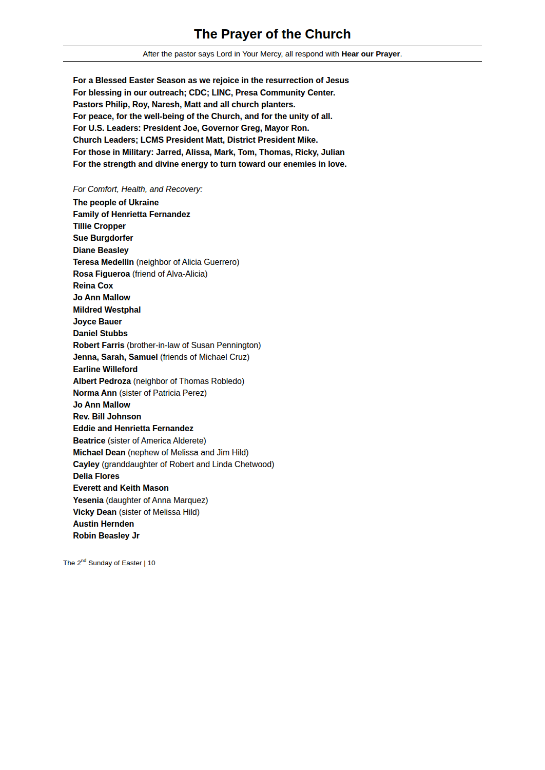The Prayer of the Church
After the pastor says Lord in Your Mercy, all respond with Hear our Prayer.
For a Blessed Easter Season as we rejoice in the resurrection of Jesus
For blessing in our outreach; CDC; LINC, Presa Community Center.
Pastors Philip, Roy, Naresh, Matt and all church planters.
For peace, for the well-being of the Church, and for the unity of all.
For U.S. Leaders: President Joe, Governor Greg, Mayor Ron.
Church Leaders; LCMS President Matt, District President Mike.
For those in Military: Jarred, Alissa, Mark, Tom, Thomas, Ricky, Julian
For the strength and divine energy to turn toward our enemies in love.
For Comfort, Health, and Recovery:
The people of Ukraine
Family of Henrietta Fernandez
Tillie Cropper
Sue Burgdorfer
Diane Beasley
Teresa Medellin (neighbor of Alicia Guerrero)
Rosa Figueroa (friend of Alva-Alicia)
Reina Cox
Jo Ann Mallow
Mildred Westphal
Joyce Bauer
Daniel Stubbs
Robert Farris (brother-in-law of Susan Pennington)
Jenna, Sarah, Samuel (friends of Michael Cruz)
Earline Willeford
Albert Pedroza (neighbor of Thomas Robledo)
Norma Ann (sister of Patricia Perez)
Jo Ann Mallow
Rev. Bill Johnson
Eddie and Henrietta Fernandez
Beatrice (sister of America Alderete)
Michael Dean (nephew of Melissa and Jim Hild)
Cayley (granddaughter of Robert and Linda Chetwood)
Delia Flores
Everett and Keith Mason
Yesenia (daughter of Anna Marquez)
Vicky Dean (sister of Melissa Hild)
Austin Hernden
Robin Beasley Jr
The 2nd Sunday of Easter | 10